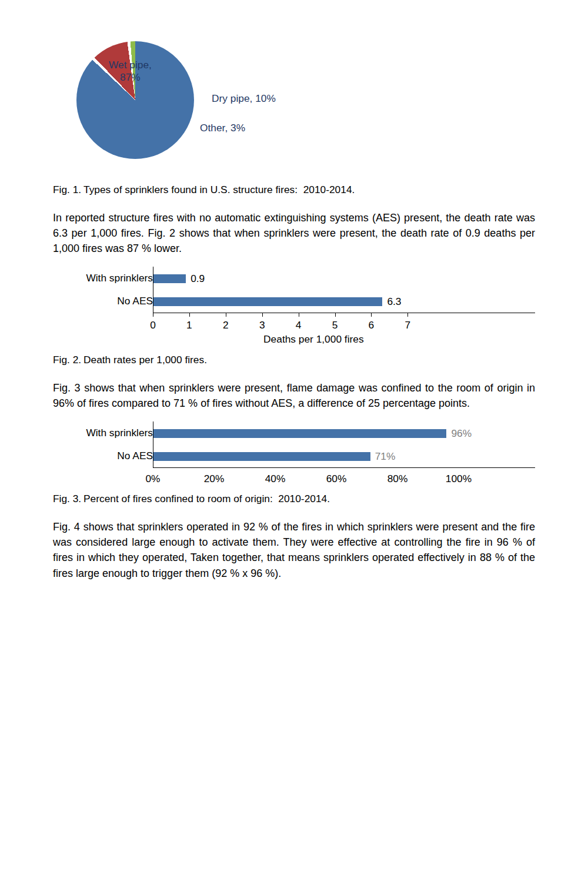Wet pipe,
87%
Dry pipe, 10%
Other, 3%
Fig. 1. Types of sprinklers found in U.S. structure fires: 2010-2014.
In reported structure fires with no automatic extinguishing systems (AES) present, the death rate was 6.3 per 1,000 fires. Fig. 2 shows that when sprinklers were present, the death rate of 0.9 deaths per 1,000 fires was 87 % lower.
| With sprinklers | 0.9 |
| No AES | 6.3 |
0
1
2
3
4
5
6
7
Deaths per 1,000 fires
Fig. 2. Death rates per 1,000 fires.
Fig. 3 shows that when sprinklers were present, flame damage was confined to the room of origin in 96% of fires compared to 71 % of fires without AES, a difference of 25 percentage points.
| With sprinklers | 96% |
| No AES | 71% |
0%
20%
40%
60%
80%
100%
Fig. 3. Percent of fires confined to room of origin: 2010-2014.
Fig. 4 shows that sprinklers operated in 92 % of the fires in which sprinklers were present and the fire was considered large enough to activate them. They were effective at controlling the fire in 96 % of fires in which they operated, Taken together, that means sprinklers operated effectively in 88 % of the fires large enough to trigger them (92 % x 96 %).